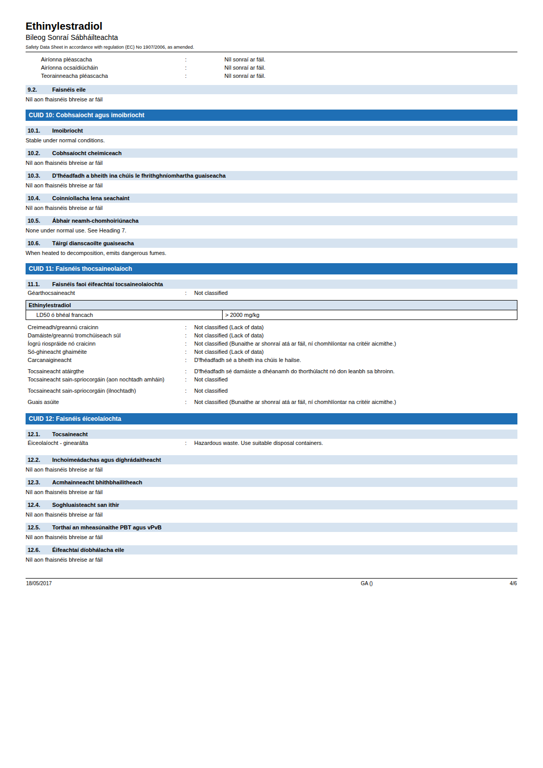Ethinylestradiol
Bileog Sonraí Sábháilteachta
Safety Data Sheet in accordance with regulation (EC) No 1907/2006, as amended.
| Airíonna pléascacha | : | Níl sonraí ar fáil. |
| Airíonna ocsaídiúcháin | : | Níl sonraí ar fáil. |
| Teorainneacha pléascacha | : | Níl sonraí ar fáil. |
9.2. Faisnéis eile
Níl aon fhaisnéis bhreise ar fáil
CUID 10: Cobhsaíocht agus imoibríocht
10.1. Imoibríocht
Stable under normal conditions.
10.2. Cobhsaíocht cheimiceach
Níl aon fhaisnéis bhreise ar fáil
10.3. D'fhéadfadh a bheith ina chúis le fhrithghníomhartha guaiseacha
Níl aon fhaisnéis bhreise ar fáil
10.4. Coinníollacha lena seachaint
Níl aon fhaisnéis bhreise ar fáil
10.5. Ábhair neamh-chomhoiriúnacha
None under normal use. See Heading 7.
10.6. Táirgí dianscaoilte guaiseacha
When heated to decomposition, emits dangerous fumes.
CUID 11: Faisnéis thocsaineolaíoch
11.1. Faisnéis faoi éifeachtaí tocsaineolaíochta
| Géarthocsaineacht | : | Not classified |
| Ethinylestradiol |
| --- |
| LD50 ó bhéal francach | > 2000 mg/kg |
| Creimeadh/greannú craicinn | : | Not classified (Lack of data) |
| Damáiste/greannú tromchúiseach súl | : | Not classified (Lack of data) |
| Íogrú riospráide nó craicinn | : | Not classified (Bunaithe ar shonraí atá ar fáil, ní chomhlíontar na critéir aicmithe.) |
| Só-ghineacht ghaiméite | : | Not classified (Lack of data) |
| Carcanaigineacht | : | D'fhéadfadh sé a bheith ina chúis le hailse. |
| Tocsaineacht atáirgthe | : | D'fhéadfadh sé damáiste a dhéanamh do thorthúlacht nó don leanbh sa bhroinn. |
| Tocsaineacht sain-spriocorgáin (aon nochtadh amháin) | : | Not classified |
| Tocsaineacht sain-spriocorgáin (ilnochtadh) | : | Not classified |
| Guais asúite | : | Not classified (Bunaithe ar shonraí atá ar fáil, ní chomhlíontar na critéir aicmithe.) |
CUID 12: Faisnéis éiceolaíochta
12.1. Tocsaineacht
| Éiceolaíocht - ginearálta | : | Hazardous waste. Use suitable disposal containers. |
12.2. Inchoimeádachas agus díghrádaitheacht
Níl aon fhaisnéis bhreise ar fáil
12.3. Acmhainneacht bhithbhailitheach
Níl aon fhaisnéis bhreise ar fáil
12.4. Soghluaisteacht san ithir
Níl aon fhaisnéis bhreise ar fáil
12.5. Torthaí an mheasúnaithe PBT agus vPvB
Níl aon fhaisnéis bhreise ar fáil
12.6. Éifeachtaí díobhálacha eile
Níl aon fhaisnéis bhreise ar fáil
| 18/05/2017 | GA () | 4/6 |